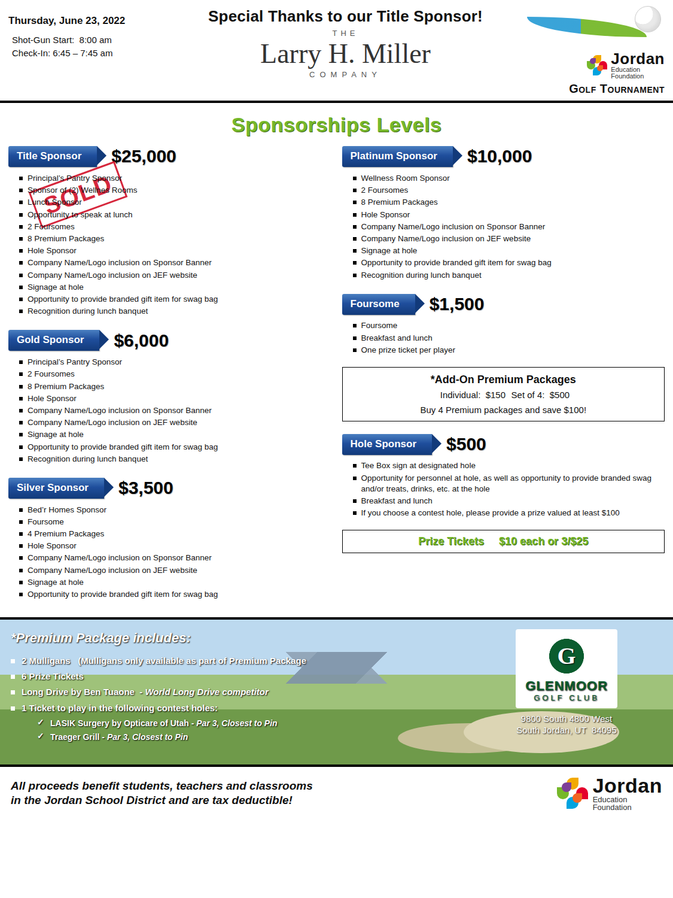Thursday, June 23, 2022
Shot-Gun Start: 8:00 am
Check-In: 6:45 – 7:45 am
Special Thanks to our Title Sponsor!
THE
Larry H. Miller
COMPANY
Jordan
Education
Foundation
Golf Tournament
Sponsorships Levels
Title Sponsor
$25,000
SOLD
Principal’s Pantry Sponsor
Sponsor of (2) Wellnes Rooms
Lunch Sponsor
Opportunity to speak at lunch
2 Foursomes
8 Premium Packages
Hole Sponsor
Company Name/Logo inclusion on Sponsor Banner
Company Name/Logo inclusion on JEF website
Signage at hole
Opportunity to provide branded gift item for swag bag
Recognition during lunch banquet
Gold Sponsor
$6,000
Principal’s Pantry Sponsor
2 Foursomes
8 Premium Packages
Hole Sponsor
Company Name/Logo inclusion on Sponsor Banner
Company Name/Logo inclusion on JEF website
Signage at hole
Opportunity to provide branded gift item for swag bag
Recognition during lunch banquet
Silver Sponsor
$3,500
Bed’r Homes Sponsor
Foursome
4 Premium Packages
Hole Sponsor
Company Name/Logo inclusion on Sponsor Banner
Company Name/Logo inclusion on JEF website
Signage at hole
Opportunity to provide branded gift item for swag bag
Platinum Sponsor
$10,000
Wellness Room Sponsor
2 Foursomes
8 Premium Packages
Hole Sponsor
Company Name/Logo inclusion on Sponsor Banner
Company Name/Logo inclusion on JEF website
Signage at hole
Opportunity to provide branded gift item for swag bag
Recognition during lunch banquet
Foursome
$1,500
Foursome
Breakfast and lunch
One prize ticket per player
*Add-On Premium Packages
Individual: $150 Set of 4: $500
Buy 4 Premium packages and save $100!
Hole Sponsor
$500
Tee Box sign at designated hole
Opportunity for personnel at hole, as well as opportunity to provide branded swag and/or treats, drinks, etc. at the hole
Breakfast and lunch
If you choose a contest hole, please provide a prize valued at least $100
Prize Tickets $10 each or 3/$25
*Premium Package includes:
2 Mulligans (Mulligans only available as part of Premium Package
6 Prize Tickets
Long Drive by Ben Tuaone - World Long Drive competitor
1 Ticket to play in the following contest holes:
LASIK Surgery by Opticare of Utah - Par 3, Closest to Pin
Traeger Grill - Par 3, Closest to Pin
GLENMOOR
GOLF CLUB
9800 South 4800 West
South Jordan, UT 84095
All proceeds benefit students, teachers and classrooms
in the Jordan School District and are tax deductible!
Jordan
Education
Foundation